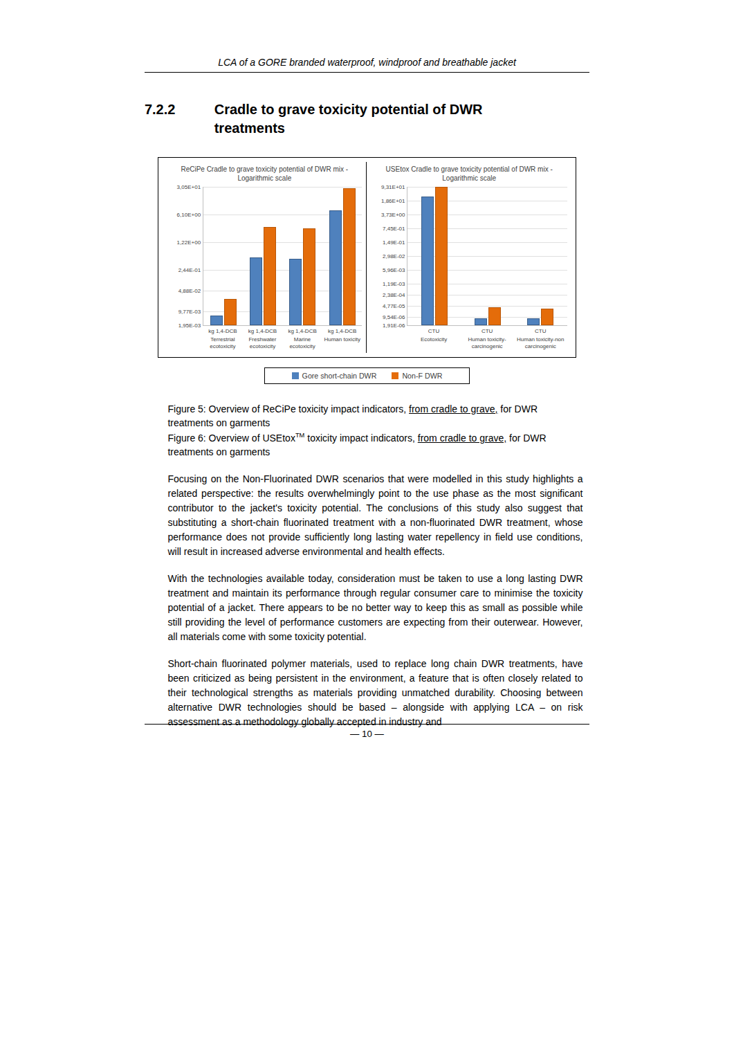LCA of a GORE branded waterproof, windproof and breathable jacket
7.2.2 Cradle to grave toxicity potential of DWR treatments
ReCiPe Cradle to grave toxicity potential of DWR mix - Logarithmic scale
3,05E+01 6,10E+00 1,22E+00 2,44E-01 4,88E-02 9,77E-03 1,95E-03
kg 1,4-DCB
kg 1,4-DCB
kg 1,4-DCB
kg 1,4-DCB
Terrestrial ecotoxicity
Freshwater ecotoxicity
Marine ecotoxicity
Human toxicity
USEtox Cradle to grave toxicity potential of DWR mix - Logarithmic scale
9,31E+01 1,86E+01 3,73E+00 7,45E-01 1,49E-01 2,98E-02 5,96E-03 1,19E-03 2,38E-04 4,77E-05 9,54E-06 1,91E-06
CTU
CTU
CTU
Ecotoxicity
Human toxicity-carcinogenic
Human toxicity-non carcinogenic
Gore short-chain DWR
Non-F DWR
Figure 5: Overview of ReCiPe toxicity impact indicators, from cradle to grave, for DWR treatments on garments
Figure 6: Overview of USEtoxTM toxicity impact indicators, from cradle to grave, for DWR treatments on garments
Focusing on the Non-Fluorinated DWR scenarios that were modelled in this study highlights a related perspective: the results overwhelmingly point to the use phase as the most significant contributor to the jacket's toxicity potential. The conclusions of this study also suggest that substituting a short-chain fluorinated treatment with a non-fluorinated DWR treatment, whose performance does not provide sufficiently long lasting water repellency in field use conditions, will result in increased adverse environmental and health effects.
With the technologies available today, consideration must be taken to use a long lasting DWR treatment and maintain its performance through regular consumer care to minimise the toxicity potential of a jacket. There appears to be no better way to keep this as small as possible while still providing the level of performance customers are expecting from their outerwear. However, all materials come with some toxicity potential.
Short-chain fluorinated polymer materials, used to replace long chain DWR treatments, have been criticized as being persistent in the environment, a feature that is often closely related to their technological strengths as materials providing unmatched durability. Choosing between alternative DWR technologies should be based – alongside with applying LCA – on risk assessment as a methodology globally accepted in industry and
— 10 —